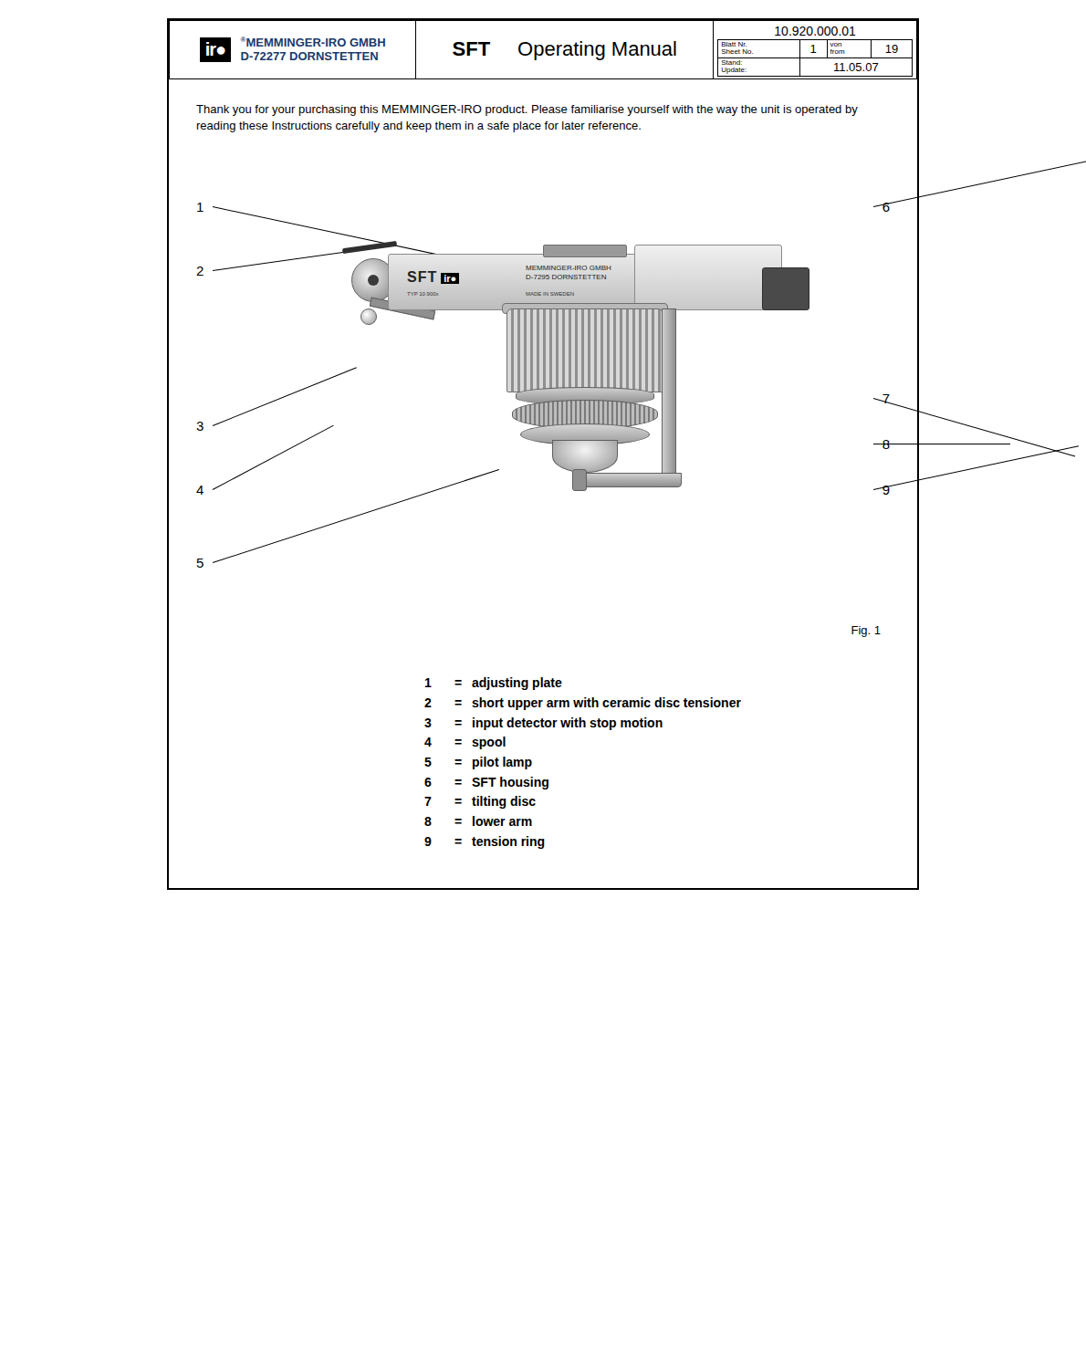| ir● ® MEMMINGER-IRO GMBH D-72277 DORNSTETTEN | SFT Operating Manual | / 10.920.000.01 / / Blatt Nr. Sheet No. / 1 / von from / 19 / / Stand: Update: / 11.05.07 / |
Thank you for your purchasing this MEMMINGER-IRO product. Please familiarise yourself with the way the unit is operated by reading these Instructions carefully and keep them in a safe place for later reference.
1
2
3
4
5
6
7
8
9
SFT ir●
MEMMINGER-IRO GMBH
D-7295 DORNSTETTEN
TYP 10.900x
MADE IN SWEDEN
Fig. 1
| 1 | = | adjusting plate |
| 2 | = | short upper arm with ceramic disc tensioner |
| 3 | = | input detector with stop motion |
| 4 | = | spool |
| 5 | = | pilot lamp |
| 6 | = | SFT housing |
| 7 | = | tilting disc |
| 8 | = | lower arm |
| 9 | = | tension ring |